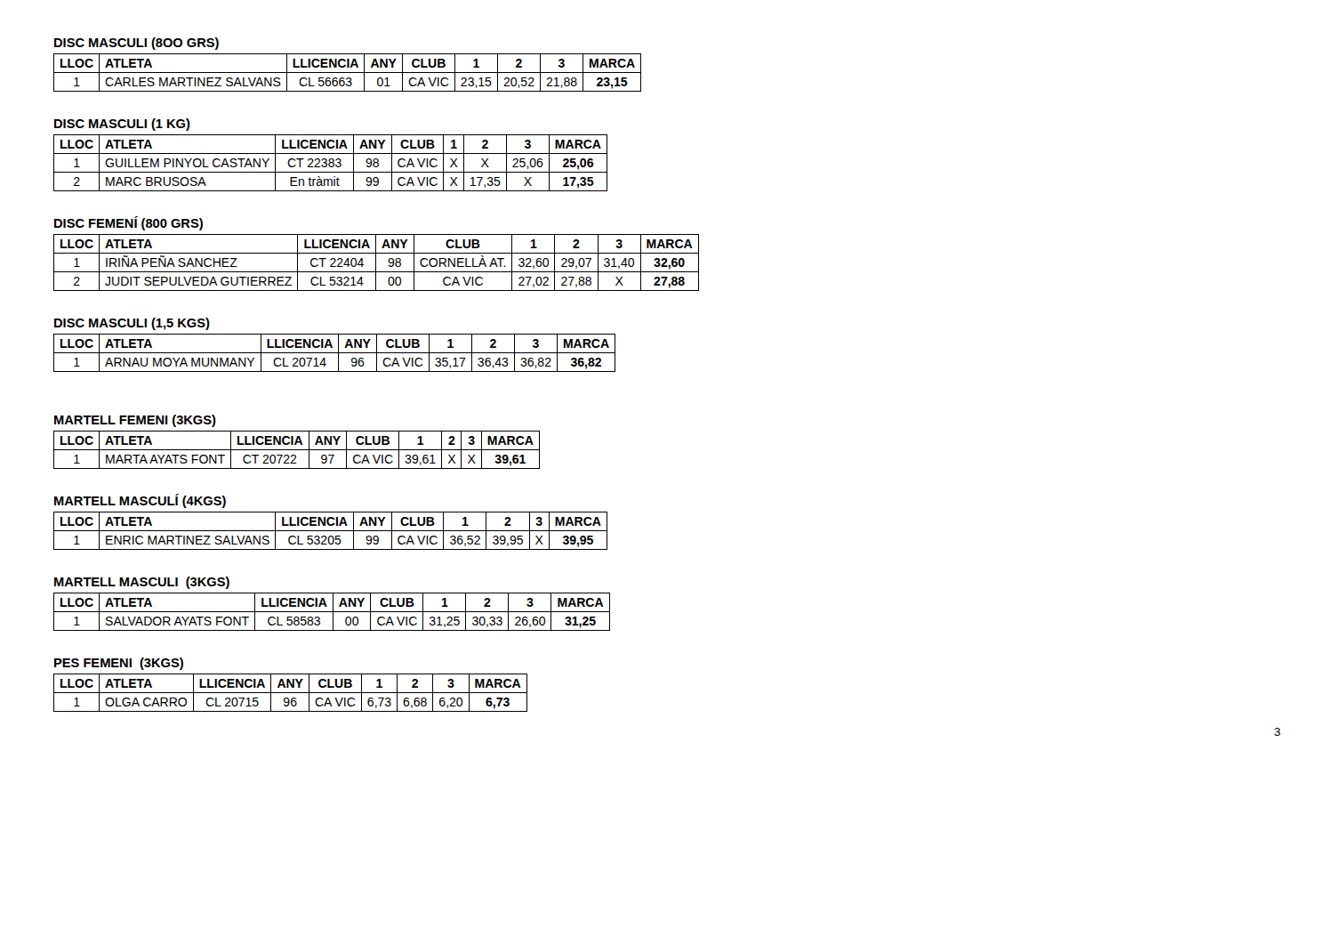DISC MASCULI (8OO GRS)
| LLOC | ATLETA | LLICENCIA | ANY | CLUB | 1 | 2 | 3 | MARCA |
| --- | --- | --- | --- | --- | --- | --- | --- | --- |
| 1 | CARLES MARTINEZ SALVANS | CL 56663 | 01 | CA VIC | 23,15 | 20,52 | 21,88 | 23,15 |
DISC MASCULI (1 KG)
| LLOC | ATLETA | LLICENCIA | ANY | CLUB | 1 | 2 | 3 | MARCA |
| --- | --- | --- | --- | --- | --- | --- | --- | --- |
| 1 | GUILLEM PINYOL CASTANY | CT 22383 | 98 | CA VIC | X | X | 25,06 | 25,06 |
| 2 | MARC BRUSOSA | En tràmit | 99 | CA VIC | X | 17,35 | X | 17,35 |
DISC FEMENÍ (800 GRS)
| LLOC | ATLETA | LLICENCIA | ANY | CLUB | 1 | 2 | 3 | MARCA |
| --- | --- | --- | --- | --- | --- | --- | --- | --- |
| 1 | IRIÑA PEÑA SANCHEZ | CT 22404 | 98 | CORNELLÀ AT. | 32,60 | 29,07 | 31,40 | 32,60 |
| 2 | JUDIT SEPULVEDA GUTIERREZ | CL 53214 | 00 | CA VIC | 27,02 | 27,88 | X | 27,88 |
DISC MASCULI (1,5 KGS)
| LLOC | ATLETA | LLICENCIA | ANY | CLUB | 1 | 2 | 3 | MARCA |
| --- | --- | --- | --- | --- | --- | --- | --- | --- |
| 1 | ARNAU MOYA MUNMANY | CL 20714 | 96 | CA VIC | 35,17 | 36,43 | 36,82 | 36,82 |
MARTELL FEMENI (3KGS)
| LLOC | ATLETA | LLICENCIA | ANY | CLUB | 1 | 2 | 3 | MARCA |
| --- | --- | --- | --- | --- | --- | --- | --- | --- |
| 1 | MARTA AYATS FONT | CT 20722 | 97 | CA VIC | 39,61 | X | X | 39,61 |
MARTELL MASCULÍ (4KGS)
| LLOC | ATLETA | LLICENCIA | ANY | CLUB | 1 | 2 | 3 | MARCA |
| --- | --- | --- | --- | --- | --- | --- | --- | --- |
| 1 | ENRIC MARTINEZ SALVANS | CL 53205 | 99 | CA VIC | 36,52 | 39,95 | X | 39,95 |
MARTELL MASCULI (3KGS)
| LLOC | ATLETA | LLICENCIA | ANY | CLUB | 1 | 2 | 3 | MARCA |
| --- | --- | --- | --- | --- | --- | --- | --- | --- |
| 1 | SALVADOR AYATS FONT | CL 58583 | 00 | CA VIC | 31,25 | 30,33 | 26,60 | 31,25 |
PES FEMENI (3KGS)
| LLOC | ATLETA | LLICENCIA | ANY | CLUB | 1 | 2 | 3 | MARCA |
| --- | --- | --- | --- | --- | --- | --- | --- | --- |
| 1 | OLGA CARRO | CL 20715 | 96 | CA VIC | 6,73 | 6,68 | 6,20 | 6,73 |
3